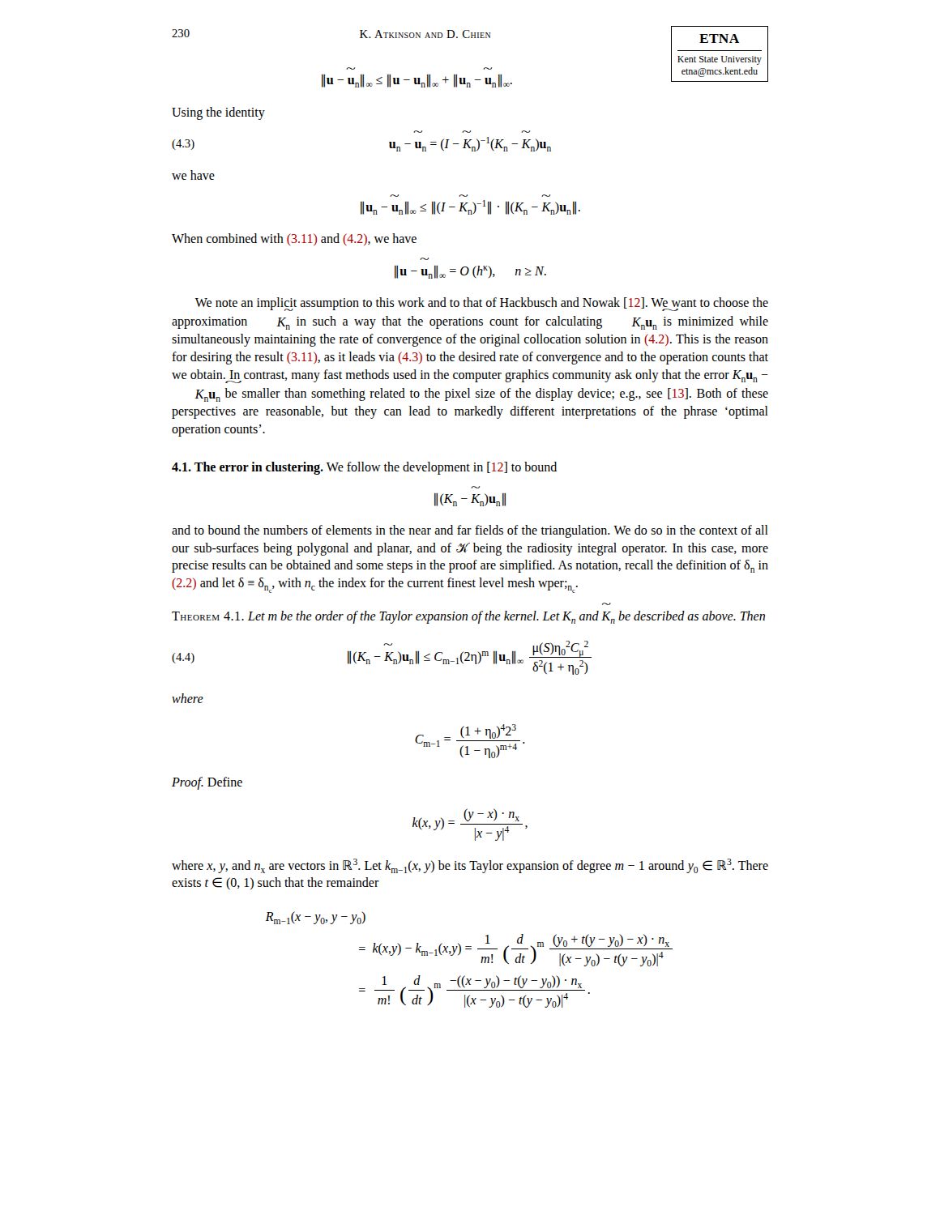ETNA
Kent State University
etna@mcs.kent.edu
230
K. Atkinson and D. Chien
∥u − un∥∞ ≤ ∥u − un∥∞ + ∥un − un∥∞.
Using the identity
(4.3) un − un = (I − Kn)−1(Kn − Kn)un
we have
∥un − un∥∞ ≤ ∥(I − Kn)−1∥ · ∥(Kn − Kn)un∥.
When combined with (3.11) and (4.2), we have
∥u − un∥∞ = O (hκ), n ≥ N.
We note an implicit assumption to this work and to that of Hackbusch and Nowak [12]. We want to choose the approximation Kn in such a way that the operations count for calculating Knun is minimized while simultaneously maintaining the rate of convergence of the original collocation solution in (4.2). This is the reason for desiring the result (3.11), as it leads via (4.3) to the desired rate of convergence and to the operation counts that we obtain. In contrast, many fast methods used in the computer graphics community ask only that the error Knun − Knun be smaller than something related to the pixel size of the display device; e.g., see [13]. Both of these perspectives are reasonable, but they can lead to markedly different interpretations of the phrase ‘optimal operation counts’.
4.1. The error in clustering. We follow the development in [12] to bound
∥(Kn − Kn)un∥
and to bound the numbers of elements in the near and far fields of the triangulation. We do so in the context of all our sub-surfaces being polygonal and planar, and of 𝒦 being the radiosity integral operator. In this case, more precise results can be obtained and some steps in the proof are simplified. As notation, recall the definition of δn in (2.2) and let δ ≡ δnc, with nc the index for the current finest level mesh wper;nc.
Theorem 4.1. Let m be the order of the Taylor expansion of the kernel. Let Kn and Kn be described as above. Then
(4.4) ∥(Kn − Kn)un∥ ≤ Cm−1(2η)m ∥un∥∞ μ(S)η02Cμ2 δ2(1 + η02)
where
Cm−1 = (1 + η0)423(1 − η0)m+4.
Proof. Define
k(x, y) = (y − x) · nx|x − y|4,
where x, y, and nx are vectors in ℝ3. Let km−1(x, y) be its Taylor expansion of degree m − 1 around y0 ∈ ℝ3. There exists t ∈ (0, 1) such that the remainder
Rm−1(x − y0, y − y0)
=
k(x,y) − km−1(x,y) = 1 m! (ddt)m (y0 + t(y − y0) − x) · nx|(x − y0) − t(y − y0)|4
=
1 m! (ddt)m −((x − y0) − t(y − y0)) · nx|(x − y0) − t(y − y0)|4.